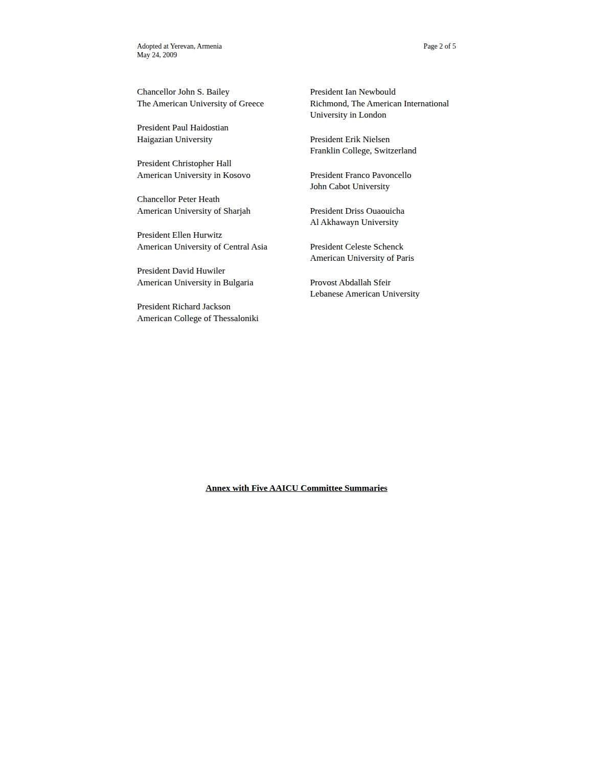Adopted at Yerevan, Armenia
May 24, 2009
Page 2 of 5
Chancellor John S. Bailey
The American University of Greece
President Paul Haidostian
Haigazian University
President Christopher Hall
American University in Kosovo
Chancellor Peter Heath
American University of Sharjah
President Ellen Hurwitz
American University of Central Asia
President David Huwiler
American University in Bulgaria
President Richard Jackson
American College of Thessaloniki
President Ian Newbould
Richmond, The American International
University in London
President Erik Nielsen
Franklin College, Switzerland
President Franco Pavoncello
John Cabot University
President Driss Ouaouicha
Al Akhawayn University
President Celeste Schenck
American University of Paris
Provost Abdallah Sfeir
Lebanese American University
Annex with Five AAICU Committee Summaries